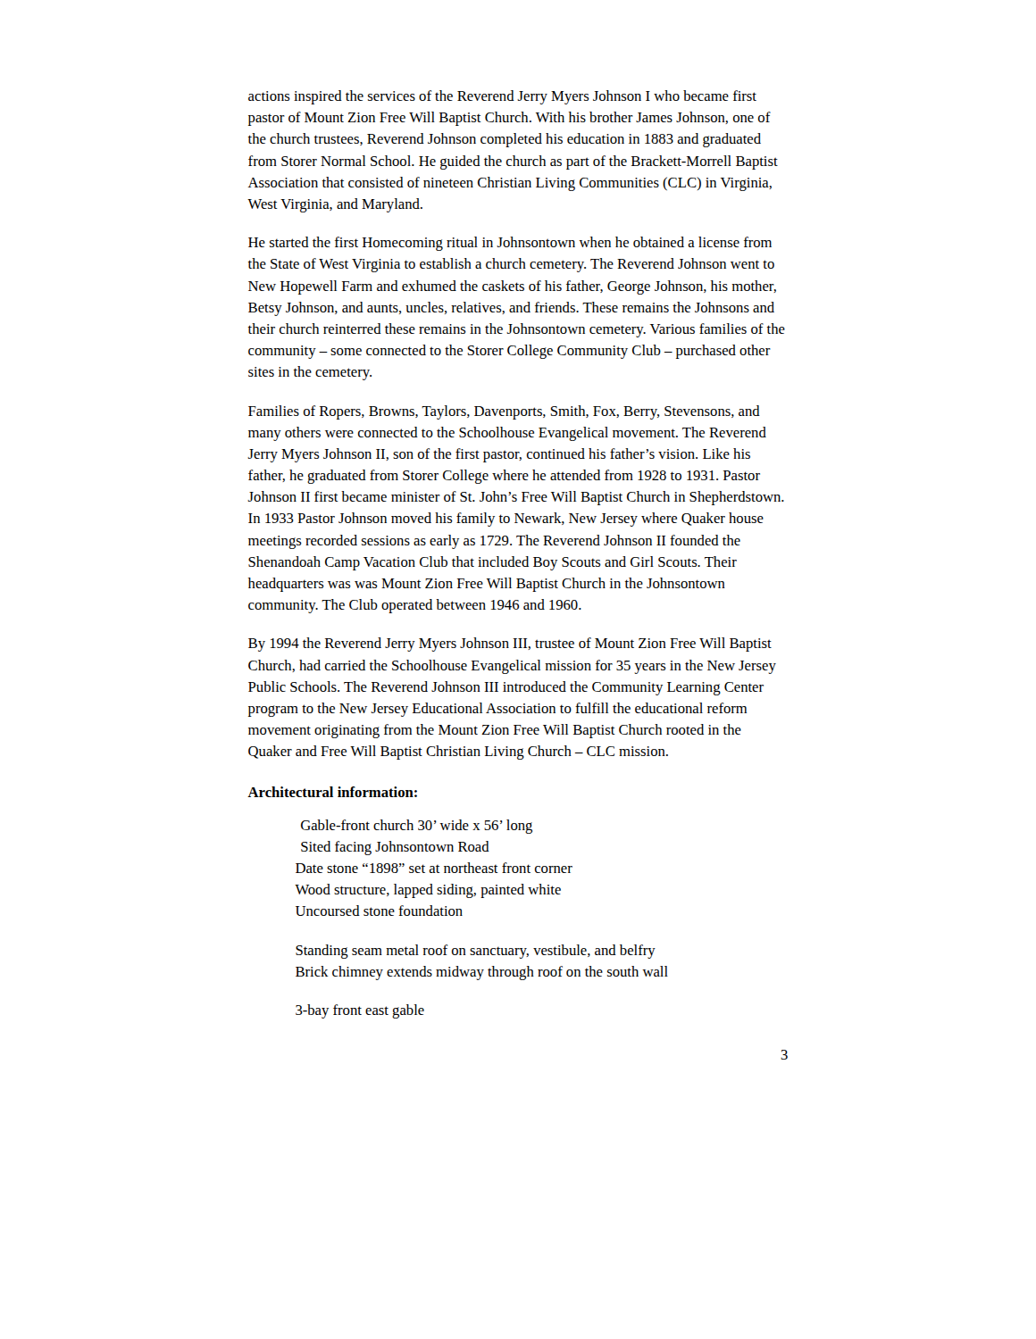actions inspired the services of the Reverend Jerry Myers Johnson I who became first pastor of Mount Zion Free Will Baptist Church. With his brother James Johnson, one of the church trustees, Reverend Johnson completed his education in 1883 and graduated from Storer Normal School. He guided the church as part of the Brackett-Morrell Baptist Association that consisted of nineteen Christian Living Communities (CLC) in Virginia, West Virginia, and Maryland.
He started the first Homecoming ritual in Johnsontown when he obtained a license from the State of West Virginia to establish a church cemetery. The Reverend Johnson went to New Hopewell Farm and exhumed the caskets of his father, George Johnson, his mother, Betsy Johnson, and aunts, uncles, relatives, and friends. These remains the Johnsons and their church reinterred these remains in the Johnsontown cemetery. Various families of the community – some connected to the Storer College Community Club – purchased other sites in the cemetery.
Families of Ropers, Browns, Taylors, Davenports, Smith, Fox, Berry, Stevensons, and many others were connected to the Schoolhouse Evangelical movement. The Reverend Jerry Myers Johnson II, son of the first pastor, continued his father’s vision. Like his father, he graduated from Storer College where he attended from 1928 to 1931. Pastor Johnson II first became minister of St. John’s Free Will Baptist Church in Shepherdstown. In 1933 Pastor Johnson moved his family to Newark, New Jersey where Quaker house meetings recorded sessions as early as 1729. The Reverend Johnson II founded the Shenandoah Camp Vacation Club that included Boy Scouts and Girl Scouts. Their headquarters was was Mount Zion Free Will Baptist Church in the Johnsontown community. The Club operated between 1946 and 1960.
By 1994 the Reverend Jerry Myers Johnson III, trustee of Mount Zion Free Will Baptist Church, had carried the Schoolhouse Evangelical mission for 35 years in the New Jersey Public Schools. The Reverend Johnson III introduced the Community Learning Center program to the New Jersey Educational Association to fulfill the educational reform movement originating from the Mount Zion Free Will Baptist Church rooted in the Quaker and Free Will Baptist Christian Living Church – CLC mission.
Architectural information:
Gable-front church 30’ wide x 56’ long
Sited facing Johnsontown Road
Date stone “1898” set at northeast front corner
Wood structure, lapped siding, painted white
Uncoursed stone foundation
Standing seam metal roof on sanctuary, vestibule, and belfry
Brick chimney extends midway through roof on the south wall
3-bay front east gable
3